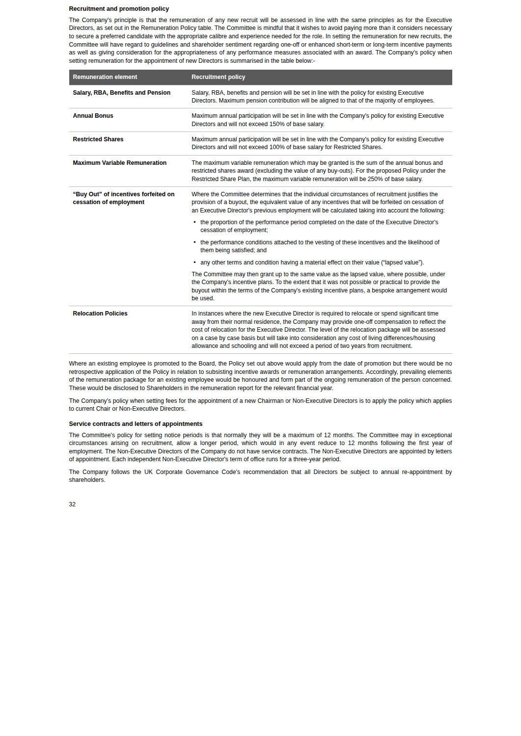Recruitment and promotion policy
The Company's principle is that the remuneration of any new recruit will be assessed in line with the same principles as for the Executive Directors, as set out in the Remuneration Policy table. The Committee is mindful that it wishes to avoid paying more than it considers necessary to secure a preferred candidate with the appropriate calibre and experience needed for the role. In setting the remuneration for new recruits, the Committee will have regard to guidelines and shareholder sentiment regarding one-off or enhanced short-term or long-term incentive payments as well as giving consideration for the appropriateness of any performance measures associated with an award. The Company's policy when setting remuneration for the appointment of new Directors is summarised in the table below:-
| Remuneration element | Recruitment policy |
| --- | --- |
| Salary, RBA, Benefits and Pension | Salary, RBA, benefits and pension will be set in line with the policy for existing Executive Directors. Maximum pension contribution will be aligned to that of the majority of employees. |
| Annual Bonus | Maximum annual participation will be set in line with the Company's policy for existing Executive Directors and will not exceed 150% of base salary. |
| Restricted Shares | Maximum annual participation will be set in line with the Company's policy for existing Executive Directors and will not exceed 100% of base salary for Restricted Shares. |
| Maximum Variable Remuneration | The maximum variable remuneration which may be granted is the sum of the annual bonus and restricted shares award (excluding the value of any buy-outs). For the proposed Policy under the Restricted Share Plan, the maximum variable remuneration will be 250% of base salary. |
| “Buy Out” of incentives forfeited on cessation of employment | Where the Committee determines that the individual circumstances of recruitment justifies the provision of a buyout, the equivalent value of any incentives that will be forfeited on cessation of an Executive Director's previous employment will be calculated taking into account the following: the proportion of the performance period completed on the date of the Executive Director's cessation of employment; the performance conditions attached to the vesting of these incentives and the likelihood of them being satisfied; and any other terms and condition having a material effect on their value (“lapsed value”). The Committee may then grant up to the same value as the lapsed value, where possible, under the Company's incentive plans. To the extent that it was not possible or practical to provide the buyout within the terms of the Company's existing incentive plans, a bespoke arrangement would be used. |
| Relocation Policies | In instances where the new Executive Director is required to relocate or spend significant time away from their normal residence, the Company may provide one-off compensation to reflect the cost of relocation for the Executive Director. The level of the relocation package will be assessed on a case by case basis but will take into consideration any cost of living differences/housing allowance and schooling and will not exceed a period of two years from recruitment. |
Where an existing employee is promoted to the Board, the Policy set out above would apply from the date of promotion but there would be no retrospective application of the Policy in relation to subsisting incentive awards or remuneration arrangements. Accordingly, prevailing elements of the remuneration package for an existing employee would be honoured and form part of the ongoing remuneration of the person concerned. These would be disclosed to Shareholders in the remuneration report for the relevant financial year.
The Company's policy when setting fees for the appointment of a new Chairman or Non-Executive Directors is to apply the policy which applies to current Chair or Non-Executive Directors.
Service contracts and letters of appointments
The Committee's policy for setting notice periods is that normally they will be a maximum of 12 months. The Committee may in exceptional circumstances arising on recruitment, allow a longer period, which would in any event reduce to 12 months following the first year of employment. The Non-Executive Directors of the Company do not have service contracts. The Non-Executive Directors are appointed by letters of appointment. Each independent Non-Executive Director's term of office runs for a three-year period.
The Company follows the UK Corporate Governance Code's recommendation that all Directors be subject to annual re-appointment by shareholders.
32